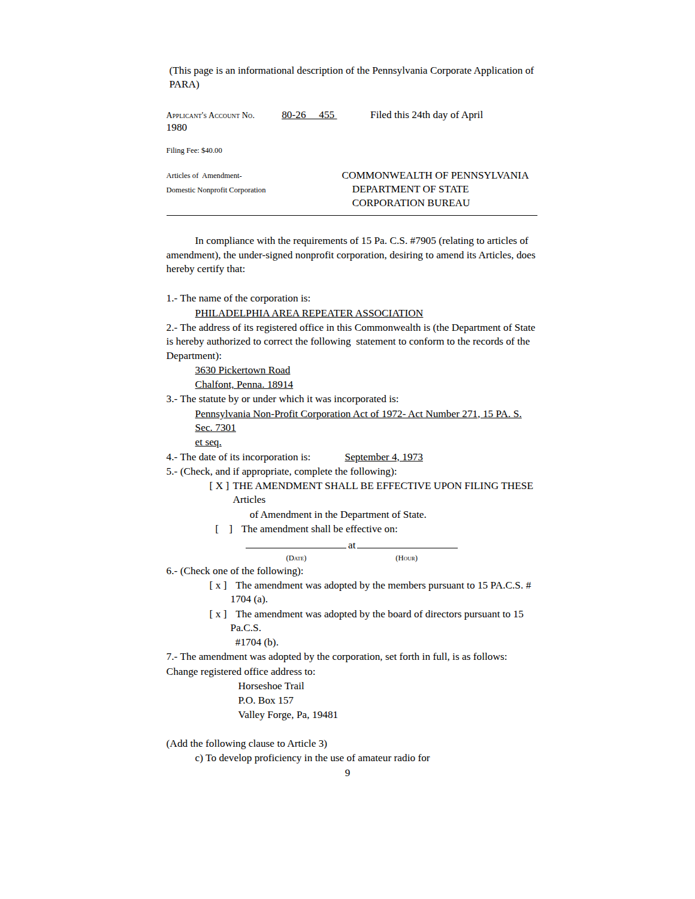(This page is an informational description of the Pennsylvania Corporate Application of PARA)
Applicant's Account No. 80-26 455 Filed this 24th day of April
1980
Filing Fee: $40.00
Articles of Amendment-
Domestic Nonprofit Corporation
COMMONWEALTH OF PENNSYLVANIA
DEPARTMENT OF STATE
CORPORATION BUREAU
In compliance with the requirements of 15 Pa. C.S. #7905 (relating to articles of amendment), the under-signed nonprofit corporation, desiring to amend its Articles, does hereby certify that:
1.- The name of the corporation is:
PHILADELPHIA AREA REPEATER ASSOCIATION
2.- The address of its registered office in this Commonwealth is (the Department of State is hereby authorized to correct the following statement to conform to the records of the Department):
3630 Pickertown Road
Chalfont, Penna. 18914
3.- The statute by or under which it was incorporated is:
Pennsylvania Non-Profit Corporation Act of 1972- Act Number 271, 15 PA. S. Sec. 7301
et seq.
4.- The date of its incorporation is: September 4, 1973
5.- (Check, and if appropriate, complete the following):
[ X ] THE AMENDMENT SHALL BE EFFECTIVE UPON FILING THESE Articles
of Amendment in the Department of State.
[ ] The amendment shall be effective on:
at
(Date) (Hour)
6.- (Check one of the following):
[ x ] The amendment was adopted by the members pursuant to 15 PA.C.S. # 1704 (a).
[ x ] The amendment was adopted by the board of directors pursuant to 15 Pa.C.S.
#1704 (b).
7.- The amendment was adopted by the corporation, set forth in full, is as follows:
Change registered office address to:
Horseshoe Trail
P.O. Box 157
Valley Forge, Pa, 19481
(Add the following clause to Article 3)
c) To develop proficiency in the use of amateur radio for
9